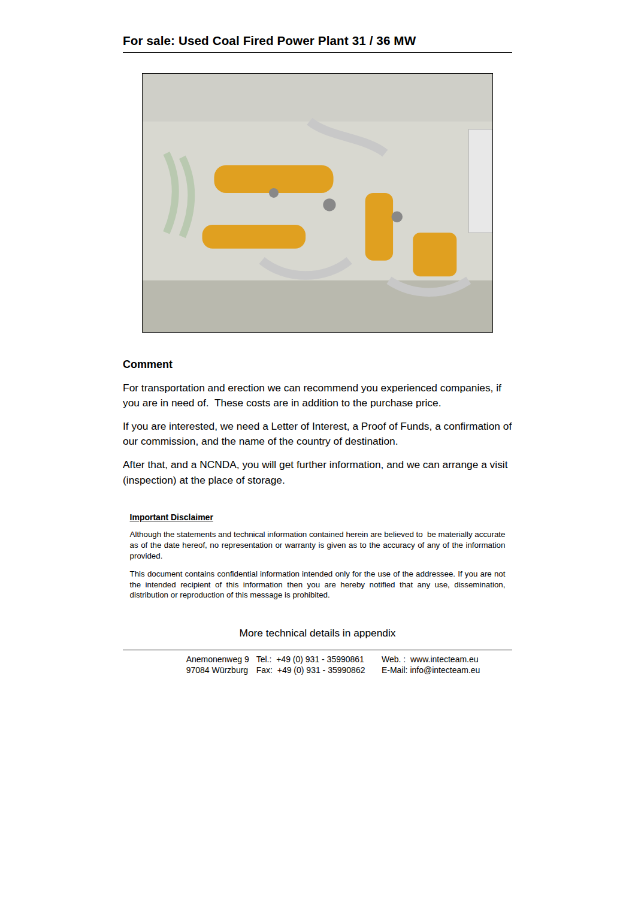For sale: Used Coal Fired Power Plant 31 / 36 MW
Comment
For transportation and erection we can recommend you experienced companies, if you are in need of. These costs are in addition to the purchase price.
If you are interested, we need a Letter of Interest, a Proof of Funds, a confirmation of our commission, and the name of the country of destination.
After that, and a NCNDA, you will get further information, and we can arrange a visit (inspection) at the place of storage.
Important Disclaimer
Although the statements and technical information contained herein are believed to be materially accurate as of the date hereof, no representation or warranty is given as to the accuracy of any of the information provided.
This document contains confidential information intended only for the use of the addressee. If you are not the intended recipient of this information then you are hereby notified that any use, dissemination, distribution or reproduction of this message is prohibited.
More technical details in appendix
| Anemonenweg 9 | Tel.: +49 (0) 931 - 35990861 | Web. : www.intecteam.eu |
| 97084 Würzburg | Fax: +49 (0) 931 - 35990862 | E-Mail: info@intecteam.eu |